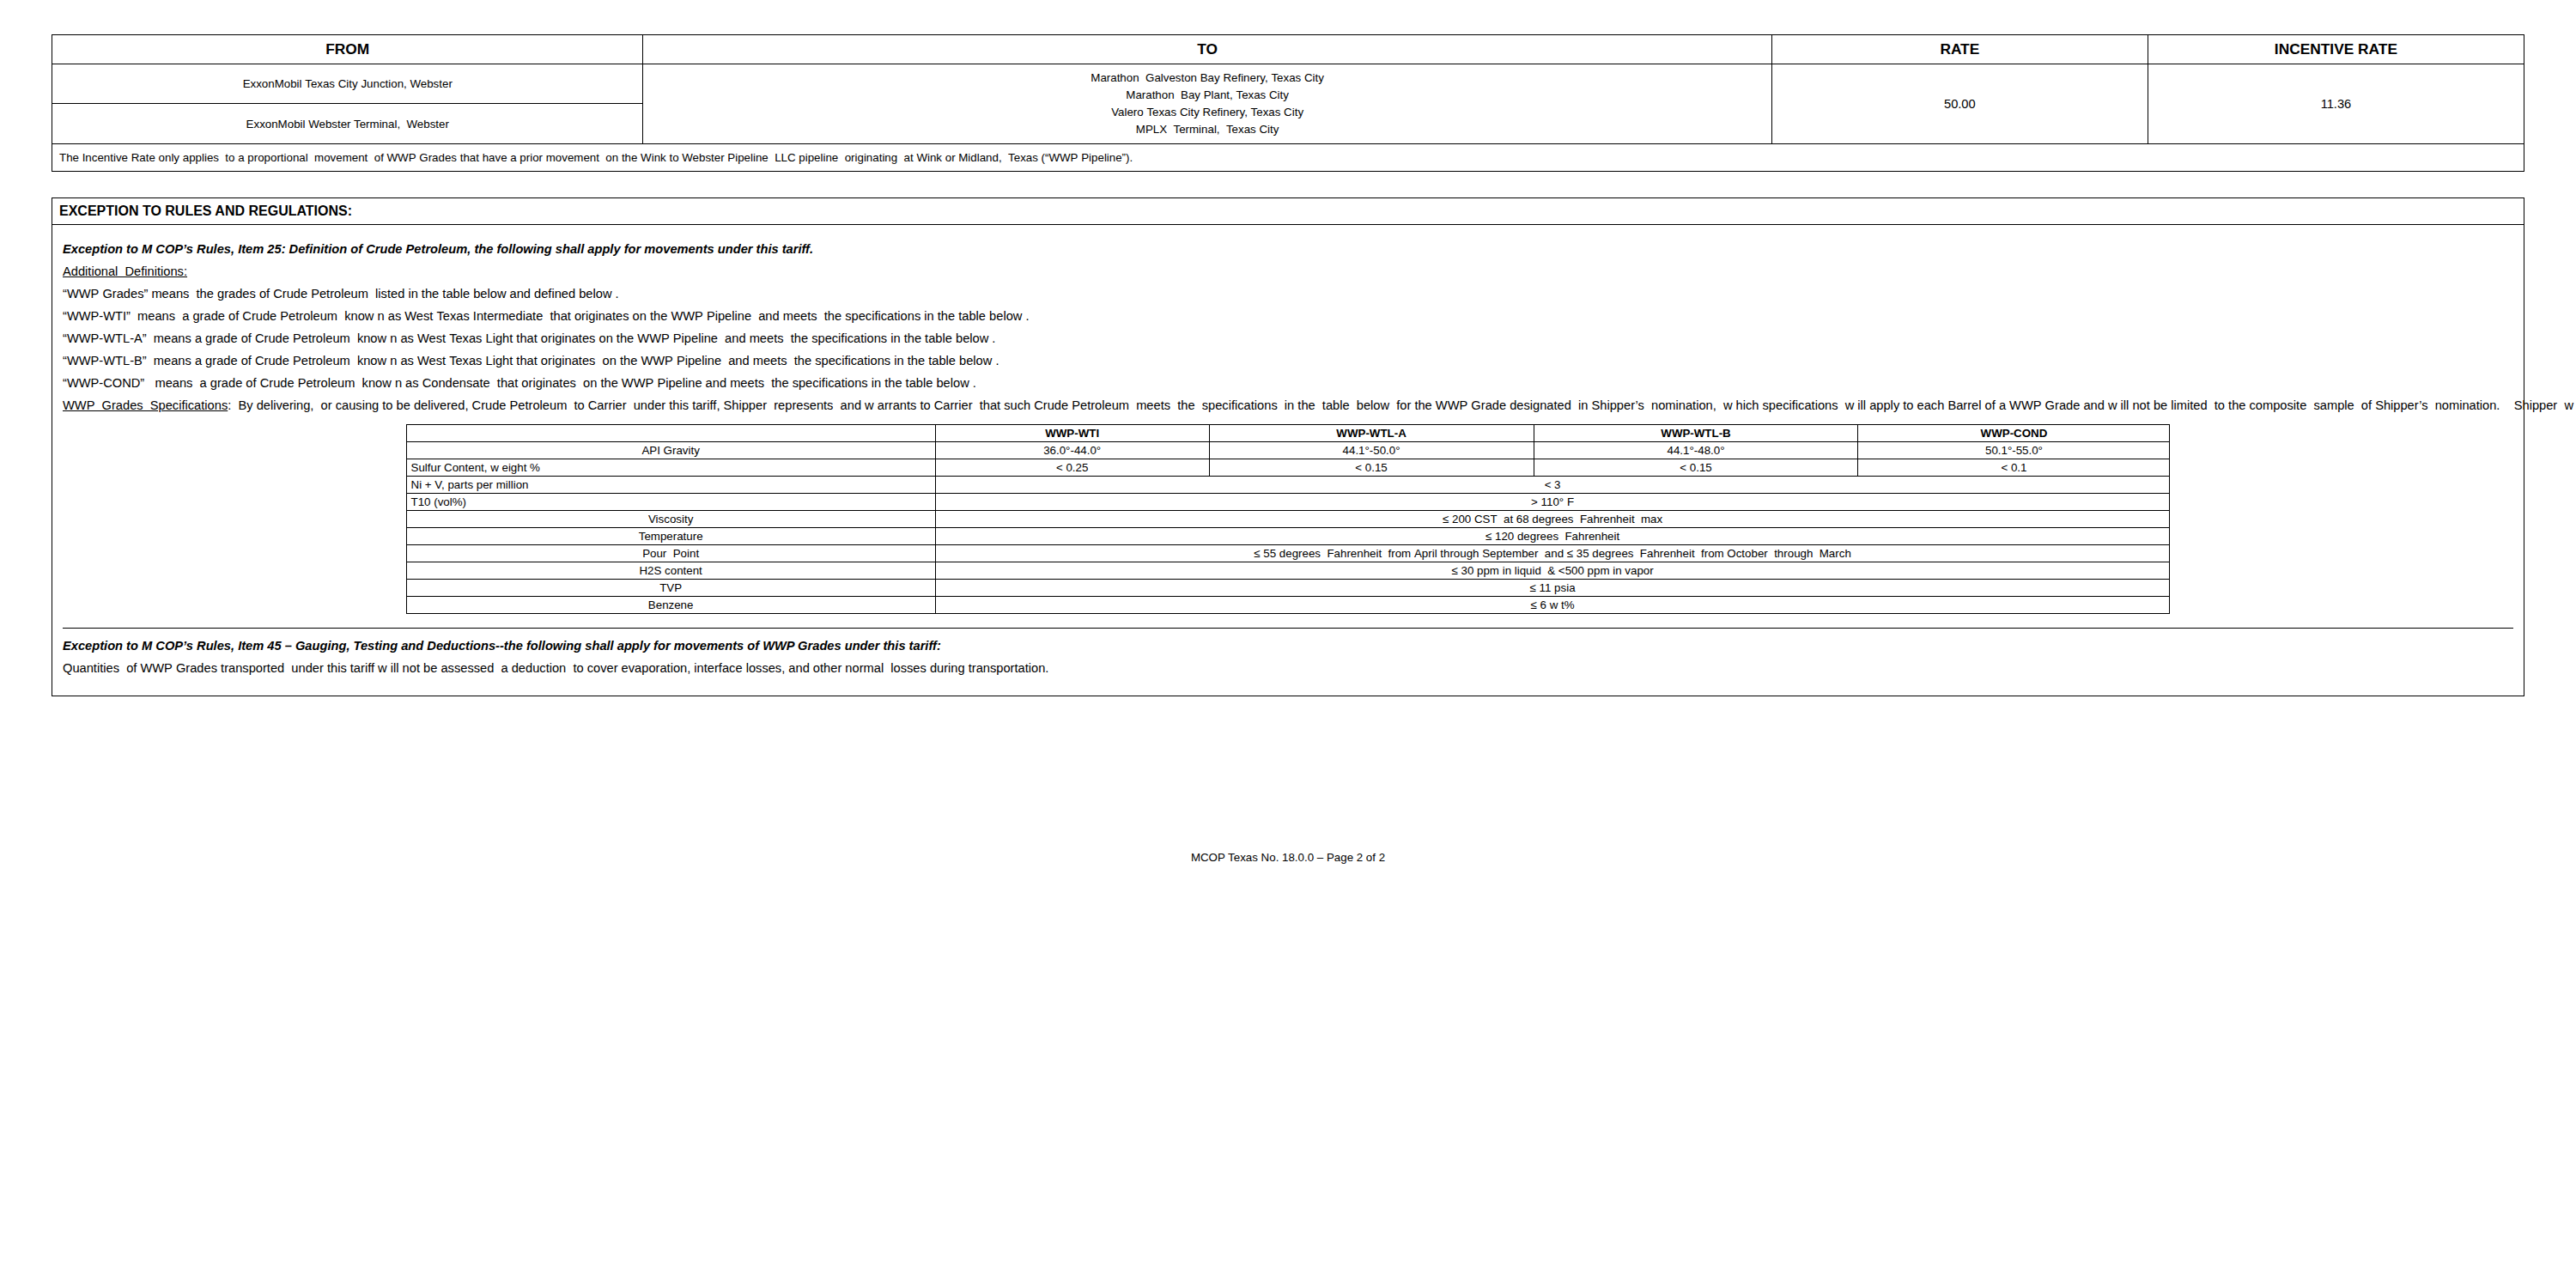| FROM | TO | RATE | INCENTIVE RATE |
| --- | --- | --- | --- |
| ExxonMobil Texas City Junction, Webster | Marathon Galveston Bay Refinery, Texas City Marathon Bay Plant, Texas City Valero Texas City Refinery, Texas City MPLX Terminal, Texas City | 50.00 | 11.36 |
| ExxonMobil Webster Terminal, Webster |
| The Incentive Rate only applies to a proportional movement of WWP Grades that have a prior movement on the Wink to Webster Pipeline LLC pipeline originating at Wink or Midland, Texas (“WWP Pipeline”). |
EXCEPTION TO RULES AND REGULATIONS:
Exception to M COP’s Rules, Item 25: Definition of Crude Petroleum, the following shall apply for movements under this tariff.
Additional Definitions:
“WWP Grades” means the grades of Crude Petroleum listed in the table below and defined below .
“WWP-WTI” means a grade of Crude Petroleum know n as West Texas Intermediate that originates on the WWP Pipeline and meets the specifications in the table below .
“WWP-WTL-A” means a grade of Crude Petroleum know n as West Texas Light that originates on the WWP Pipeline and meets the specifications in the table below .
“WWP-WTL-B” means a grade of Crude Petroleum know n as West Texas Light that originates on the WWP Pipeline and meets the specifications in the table below .
“WWP-COND” means a grade of Crude Petroleum know n as Condensate that originates on the WWP Pipeline and meets the specifications in the table below .
WWP Grades Specifications: By delivering, or causing to be delivered, Crude Petroleum to Carrier under this tariff, Shipper represents and w arrants to Carrier that such Crude Petroleum meets the specifications in the table below for the WWP Grade designated in Shipper’s nomination, w hich specifications w ill apply to each Barrel of a WWP Grade and w ill not be limited to the composite sample of Shipper’s nomination. Shipper w ill indemnif y Carrier for any damage, loss or liability incurred by Carrier arising out of a breach of the foregoing representation and w arranty.
| | WWP-WTI | WWP-WTL-A | WWP-WTL-B | WWP-COND |
| API Gravity | 36.0°-44.0° | 44.1°-50.0° | 44.1°-48.0° | 50.1°-55.0° |
| Sulfur Content, w eight % | < 0.25 | < 0.15 | < 0.15 | < 0.1 |
| Ni + V, parts per million | < 3 |
| T10 (vol%) | > 110° F |
| Viscosity | ≤ 200 CST at 68 degrees Fahrenheit max |
| Temperature | ≤ 120 degrees Fahrenheit |
| Pour Point | ≤ 55 degrees Fahrenheit from April through September and ≤ 35 degrees Fahrenheit from October through March |
| H2S content | ≤ 30 ppm in liquid & <500 ppm in vapor |
| TVP | ≤ 11 psia |
| Benzene | ≤ 6 w t% |
Exception to M COP’s Rules, Item 45 – Gauging, Testing and Deductions--the following shall apply for movements of WWP Grades under this tariff:
Quantities of WWP Grades transported under this tariff w ill not be assessed a deduction to cover evaporation, interface losses, and other normal losses during transportation.
MCOP Texas No. 18.0.0 – Page 2 of 2